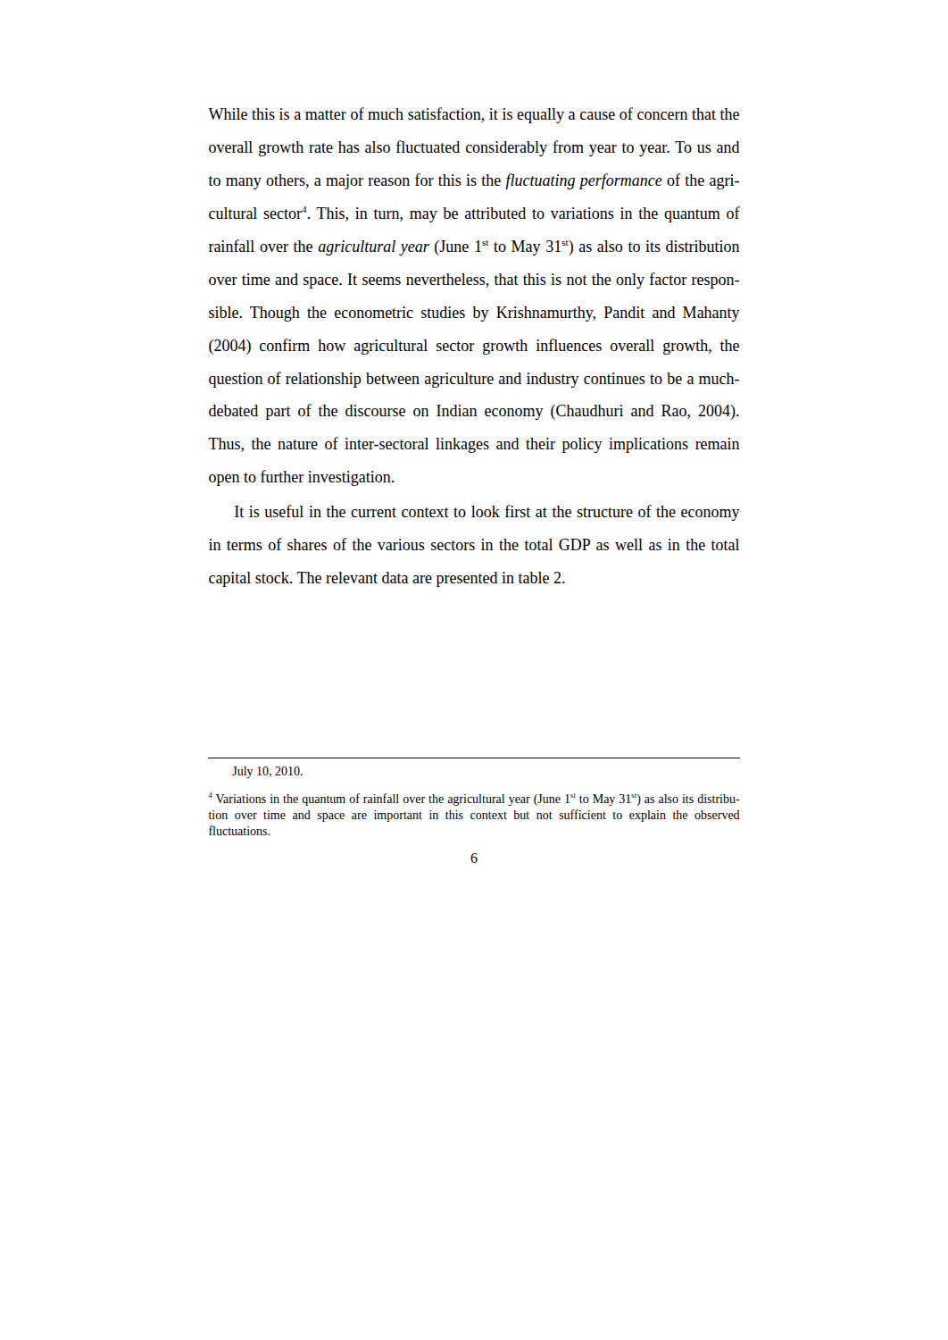While this is a matter of much satisfaction, it is equally a cause of concern that the overall growth rate has also fluctuated considerably from year to year. To us and to many others, a major reason for this is the fluctuating performance of the agricultural sector4. This, in turn, may be attributed to variations in the quantum of rainfall over the agricultural year (June 1st to May 31st) as also to its distribution over time and space. It seems nevertheless, that this is not the only factor responsible. Though the econometric studies by Krishnamurthy, Pandit and Mahanty (2004) confirm how agricultural sector growth influences overall growth, the question of relationship between agriculture and industry continues to be a much-debated part of the discourse on Indian economy (Chaudhuri and Rao, 2004). Thus, the nature of inter-sectoral linkages and their policy implications remain open to further investigation.
It is useful in the current context to look first at the structure of the economy in terms of shares of the various sectors in the total GDP as well as in the total capital stock. The relevant data are presented in table 2.
July 10, 2010.
4 Variations in the quantum of rainfall over the agricultural year (June 1st to May 31st) as also its distribution over time and space are important in this context but not sufficient to explain the observed fluctuations.
6